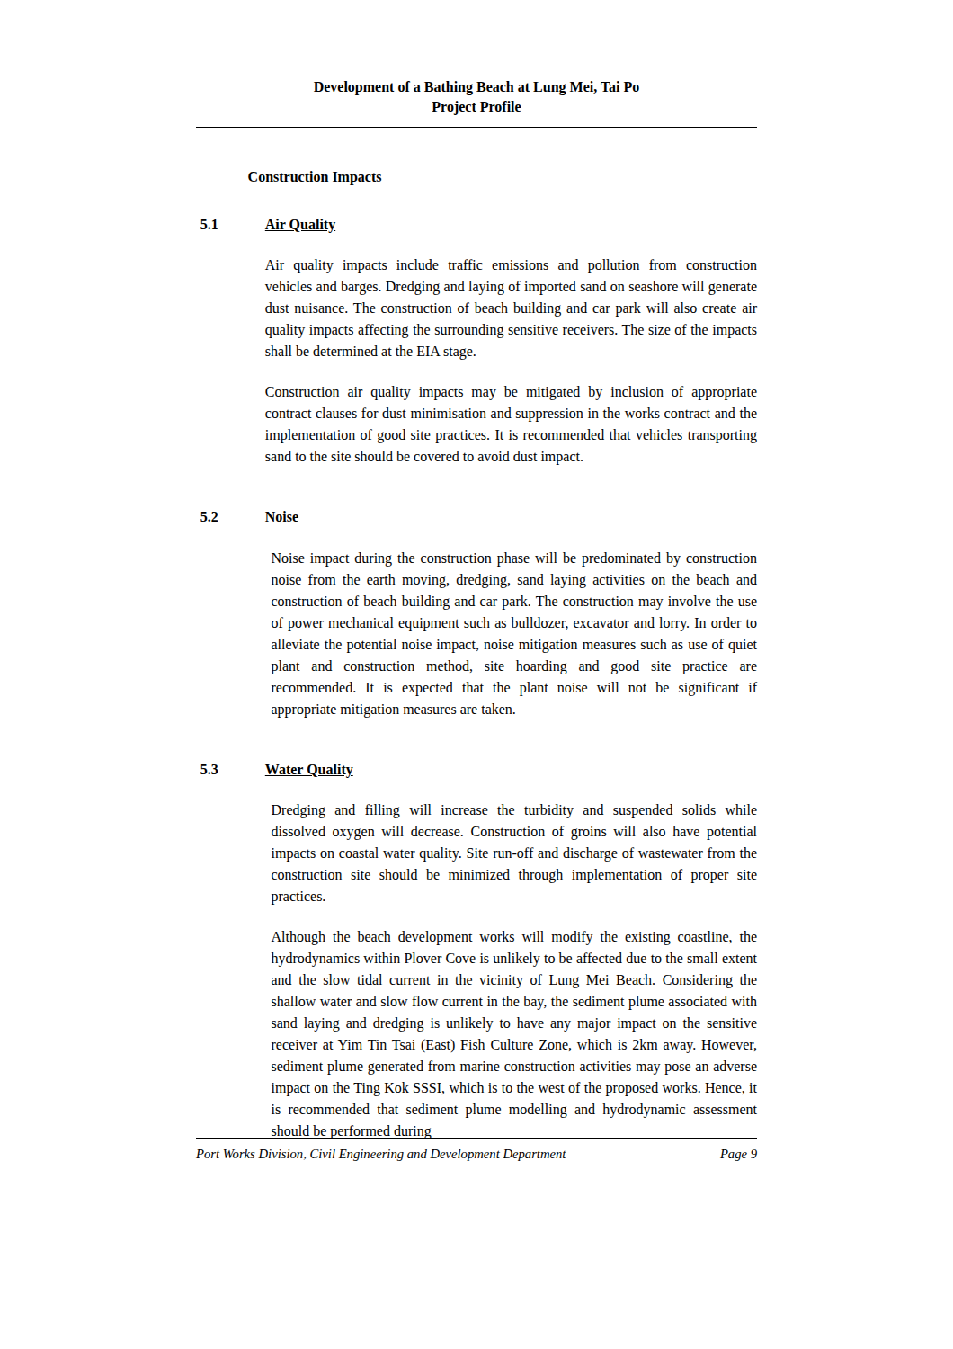Development of a Bathing Beach at Lung Mei, Tai Po Project Profile
Construction Impacts
5.1 Air Quality
Air quality impacts include traffic emissions and pollution from construction vehicles and barges. Dredging and laying of imported sand on seashore will generate dust nuisance. The construction of beach building and car park will also create air quality impacts affecting the surrounding sensitive receivers. The size of the impacts shall be determined at the EIA stage.
Construction air quality impacts may be mitigated by inclusion of appropriate contract clauses for dust minimisation and suppression in the works contract and the implementation of good site practices. It is recommended that vehicles transporting sand to the site should be covered to avoid dust impact.
5.2 Noise
Noise impact during the construction phase will be predominated by construction noise from the earth moving, dredging, sand laying activities on the beach and construction of beach building and car park. The construction may involve the use of power mechanical equipment such as bulldozer, excavator and lorry. In order to alleviate the potential noise impact, noise mitigation measures such as use of quiet plant and construction method, site hoarding and good site practice are recommended. It is expected that the plant noise will not be significant if appropriate mitigation measures are taken.
5.3 Water Quality
Dredging and filling will increase the turbidity and suspended solids while dissolved oxygen will decrease. Construction of groins will also have potential impacts on coastal water quality. Site run-off and discharge of wastewater from the construction site should be minimized through implementation of proper site practices.
Although the beach development works will modify the existing coastline, the hydrodynamics within Plover Cove is unlikely to be affected due to the small extent and the slow tidal current in the vicinity of Lung Mei Beach. Considering the shallow water and slow flow current in the bay, the sediment plume associated with sand laying and dredging is unlikely to have any major impact on the sensitive receiver at Yim Tin Tsai (East) Fish Culture Zone, which is 2km away. However, sediment plume generated from marine construction activities may pose an adverse impact on the Ting Kok SSSI, which is to the west of the proposed works. Hence, it is recommended that sediment plume modelling and hydrodynamic assessment should be performed during
Port Works Division, Civil Engineering and Development Department Page 9